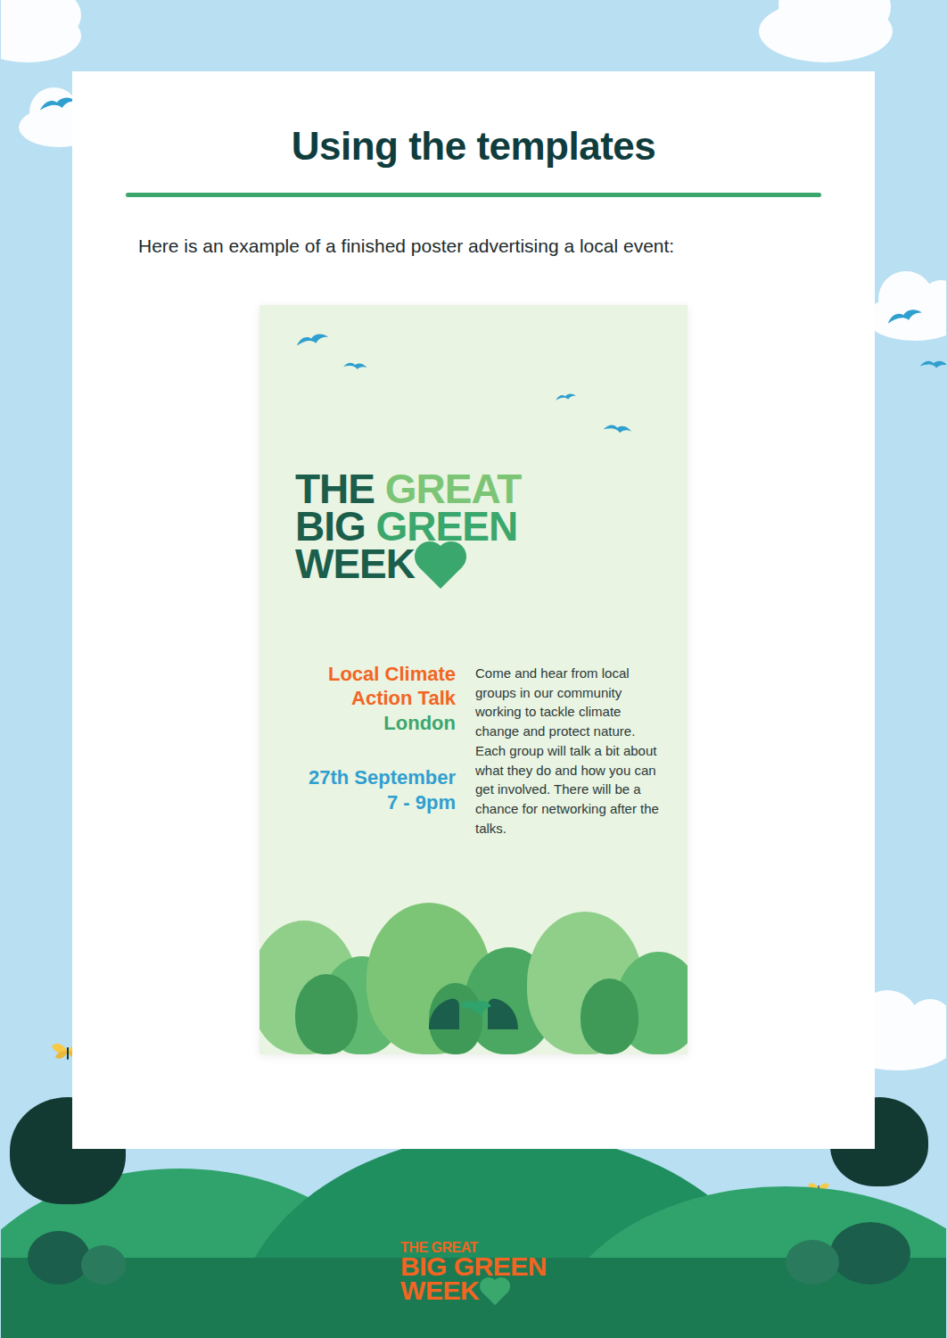Using the templates
Here is an example of a finished poster advertising a local event:
THE GREAT
BIG GREEN
WEEK
Local Climate
Action Talk
London
27th September
7 - 9pm
Come and hear from local groups in our community working to tackle climate change and protect nature. Each group will talk a bit about what they do and how you can get involved. There will be a chance for networking after the talks.
THE GREAT
BIG GREEN
WEEK